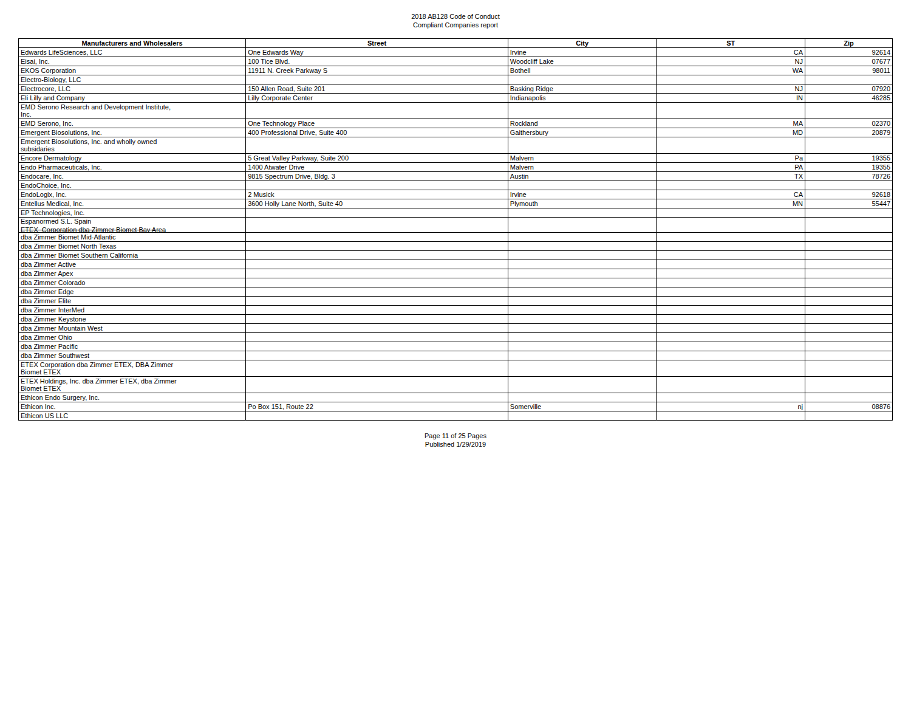2018 AB128 Code of Conduct
Compliant Companies report
| Manufacturers and Wholesalers | Street | City | ST | Zip |
| --- | --- | --- | --- | --- |
| Edwards LifeSciences, LLC | One Edwards Way | Irvine | CA | 92614 |
| Eisai, Inc. | 100 Tice Blvd. | Woodcliff Lake | NJ | 07677 |
| EKOS Corporation | 11911 N. Creek Parkway S | Bothell | WA | 98011 |
| Electro-Biology, LLC | | | | |
| Electrocore, LLC | 150 Allen Road, Suite 201 | Basking Ridge | NJ | 07920 |
| Eli Lilly and Company | Lilly Corporate Center | Indianapolis | IN | 46285 |
| EMD Serono Research and Development Institute, Inc. | | | | |
| EMD Serono, Inc. | One Technology Place | Rockland | MA | 02370 |
| Emergent Biosolutions, Inc. | 400 Professional Drive, Suite 400 | Gaithersbury | MD | 20879 |
| Emergent Biosolutions, Inc. and wholly owned subsidaries | | | | |
| Encore Dermatology | 5 Great Valley Parkway, Suite 200 | Malvern | Pa | 19355 |
| Endo Pharmaceuticals, Inc. | 1400 Atwater Drive | Malvern | PA | 19355 |
| Endocare, Inc. | 9815 Spectrum Drive, Bldg. 3 | Austin | TX | 78726 |
| EndoChoice, Inc. | | | | |
| EndoLogix, Inc. | 2 Musick | Irvine | CA | 92618 |
| Entellus Medical, Inc. | 3600 Holly Lane North, Suite 40 | Plymouth | MN | 55447 |
| EP Technologies, Inc. | | | | |
| Espanormed S.L. Spain ETEX Corporation dba Zimmer Biomet Bay Area | | | | |
| dba Zimmer Biomet Mid-Atlantic | | | | |
| dba Zimmer Biomet North Texas | | | | |
| dba Zimmer Biomet Southern California | | | | |
| dba Zimmer Active | | | | |
| dba Zimmer Apex | | | | |
| dba Zimmer Colorado | | | | |
| dba Zimmer Edge | | | | |
| dba Zimmer Elite | | | | |
| dba Zimmer InterMed | | | | |
| dba Zimmer Keystone | | | | |
| dba Zimmer Mountain West | | | | |
| dba Zimmer Ohio | | | | |
| dba Zimmer Pacific | | | | |
| dba Zimmer Southwest | | | | |
| ETEX Corporation dba Zimmer ETEX, DBA Zimmer Biomet ETEX | | | | |
| ETEX Holdings, Inc. dba Zimmer ETEX, dba Zimmer Biomet ETEX | | | | |
| Ethicon Endo Surgery, Inc. | | | | |
| Ethicon Inc. | Po Box 151, Route 22 | Somerville | nj | 08876 |
| Ethicon US LLC | | | | |
Page 11 of 25 Pages
Published 1/29/2019